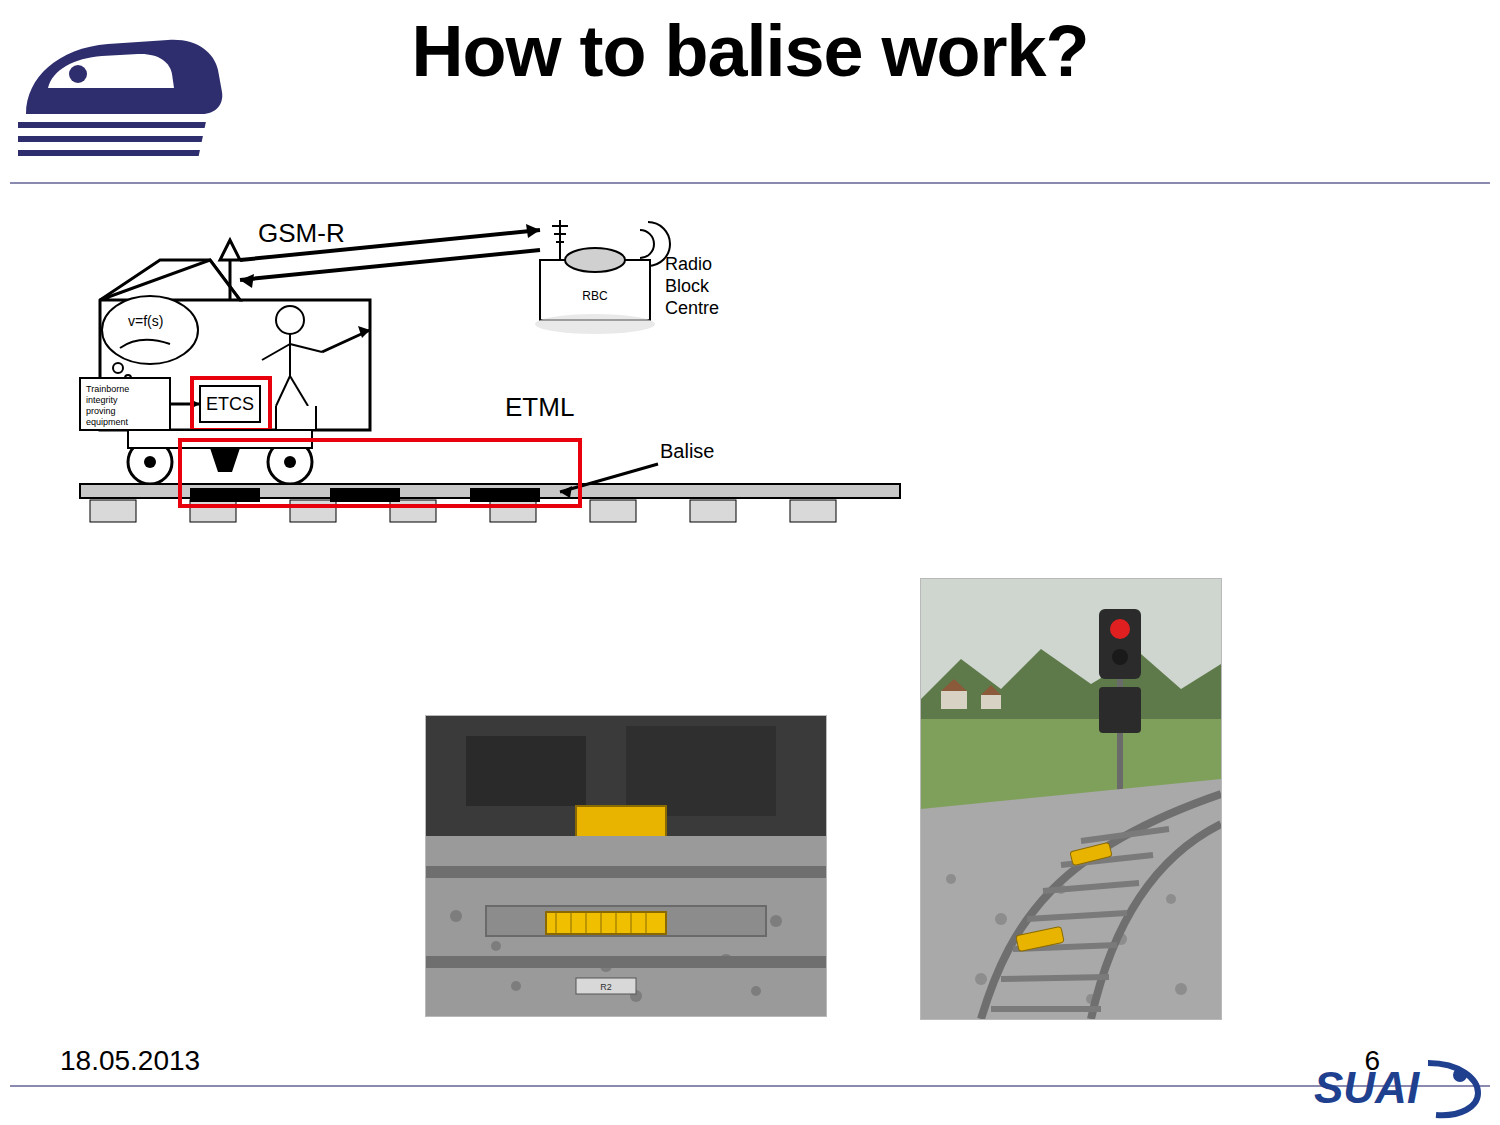How to balise work?
GSM-R
ETML
RBC Radio Block Centre v=f(s) Trainborne integrity proving equipment ETCS Balise
R2
18.05.2013
6
SUAI